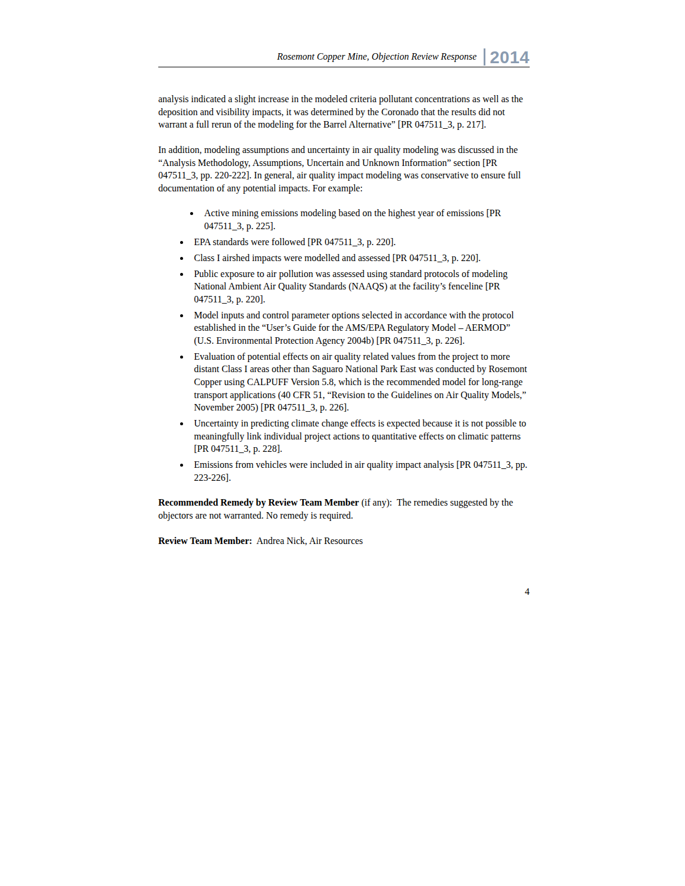Rosemont Copper Mine, Objection Review Response
2014
analysis indicated a slight increase in the modeled criteria pollutant concentrations as well as the deposition and visibility impacts, it was determined by the Coronado that the results did not warrant a full rerun of the modeling for the Barrel Alternative” [PR 047511_3, p. 217].
In addition, modeling assumptions and uncertainty in air quality modeling was discussed in the “Analysis Methodology, Assumptions, Uncertain and Unknown Information” section [PR 047511_3, pp. 220-222]. In general, air quality impact modeling was conservative to ensure full documentation of any potential impacts. For example:
Active mining emissions modeling based on the highest year of emissions [PR 047511_3, p. 225].
EPA standards were followed [PR 047511_3, p. 220].
Class I airshed impacts were modelled and assessed [PR 047511_3, p. 220].
Public exposure to air pollution was assessed using standard protocols of modeling National Ambient Air Quality Standards (NAAQS) at the facility’s fenceline [PR 047511_3, p. 220].
Model inputs and control parameter options selected in accordance with the protocol established in the “User’s Guide for the AMS/EPA Regulatory Model – AERMOD” (U.S. Environmental Protection Agency 2004b) [PR 047511_3, p. 226].
Evaluation of potential effects on air quality related values from the project to more distant Class I areas other than Saguaro National Park East was conducted by Rosemont Copper using CALPUFF Version 5.8, which is the recommended model for long-range transport applications (40 CFR 51, “Revision to the Guidelines on Air Quality Models,” November 2005) [PR 047511_3, p. 226].
Uncertainty in predicting climate change effects is expected because it is not possible to meaningfully link individual project actions to quantitative effects on climatic patterns [PR 047511_3, p. 228].
Emissions from vehicles were included in air quality impact analysis [PR 047511_3, pp. 223-226].
Recommended Remedy by Review Team Member (if any): The remedies suggested by the objectors are not warranted. No remedy is required.
Review Team Member: Andrea Nick, Air Resources
4